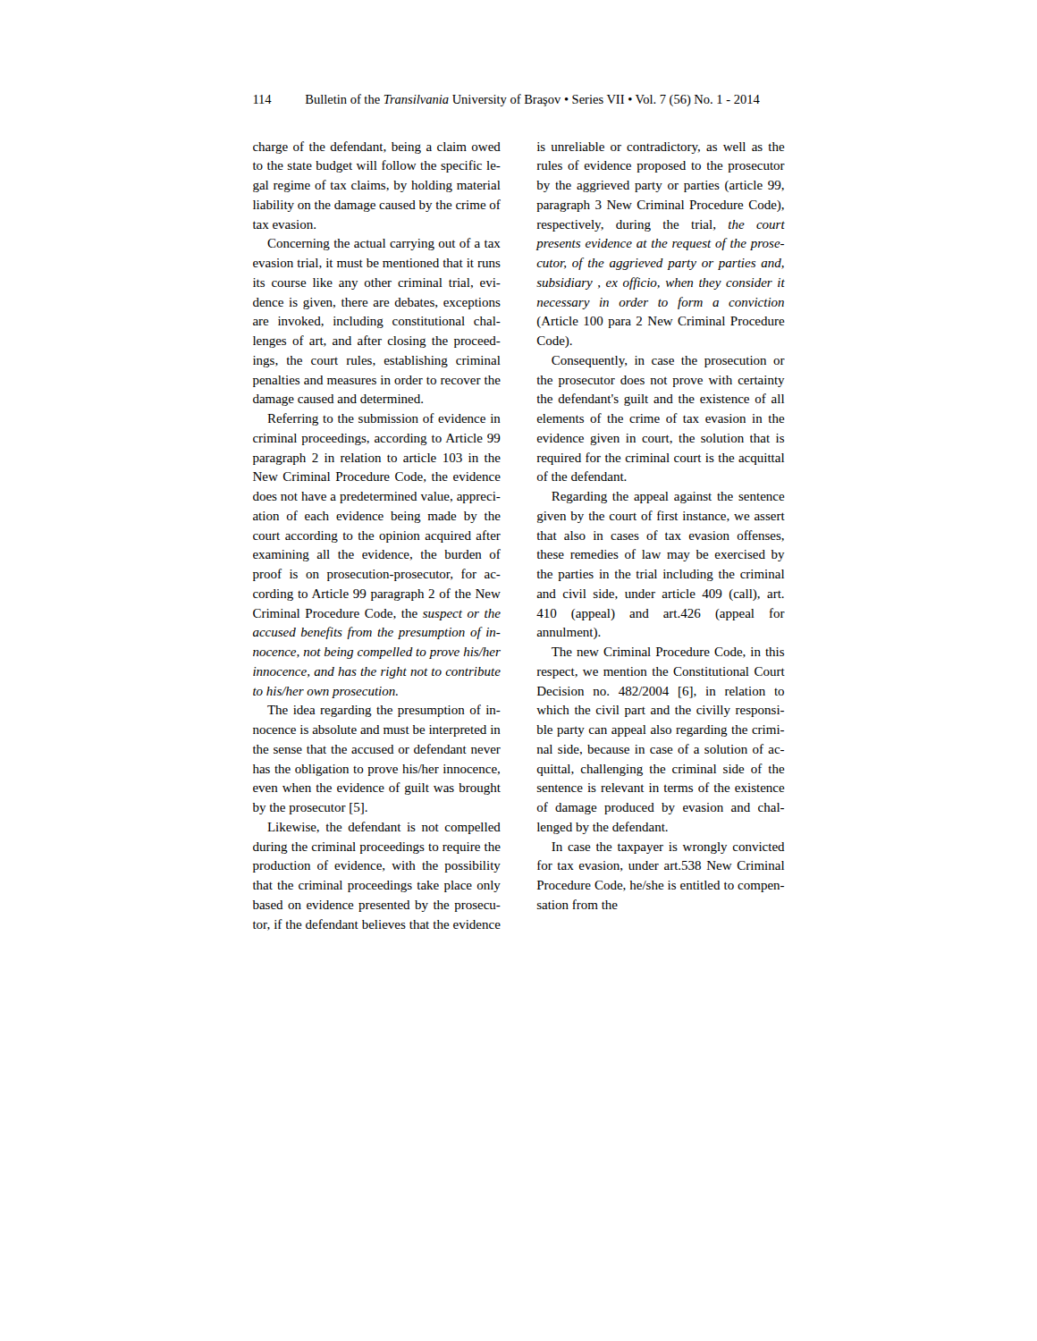114 Bulletin of the Transilvania University of Braşov • Series VII • Vol. 7 (56) No. 1 - 2014
charge of the defendant, being a claim owed to the state budget will follow the specific legal regime of tax claims, by holding material liability on the damage caused by the crime of tax evasion.
Concerning the actual carrying out of a tax evasion trial, it must be mentioned that it runs its course like any other criminal trial, evidence is given, there are debates, exceptions are invoked, including constitutional challenges of art, and after closing the proceedings, the court rules, establishing criminal penalties and measures in order to recover the damage caused and determined.
Referring to the submission of evidence in criminal proceedings, according to Article 99 paragraph 2 in relation to article 103 in the New Criminal Procedure Code, the evidence does not have a predetermined value, appreciation of each evidence being made by the court according to the opinion acquired after examining all the evidence, the burden of proof is on prosecution-prosecutor, for according to Article 99 paragraph 2 of the New Criminal Procedure Code, the suspect or the accused benefits from the presumption of innocence, not being compelled to prove his/her innocence, and has the right not to contribute to his/her own prosecution.
The idea regarding the presumption of innocence is absolute and must be interpreted in the sense that the accused or defendant never has the obligation to prove his/her innocence, even when the evidence of guilt was brought by the prosecutor [5].
Likewise, the defendant is not compelled during the criminal proceedings to require the production of evidence, with the possibility that the criminal proceedings take place only based on evidence presented by the prosecutor, if the defendant believes that the evidence is unreliable or contradictory, as well as the rules of evidence proposed to the prosecutor by the aggrieved party or parties (article 99, paragraph 3 New Criminal Procedure Code), respectively, during the trial, the court presents evidence at the request of the prosecutor, of the aggrieved party or parties and, subsidiary , ex officio, when they consider it necessary in order to form a conviction (Article 100 para 2 New Criminal Procedure Code).
Consequently, in case the prosecution or the prosecutor does not prove with certainty the defendant's guilt and the existence of all elements of the crime of tax evasion in the evidence given in court, the solution that is required for the criminal court is the acquittal of the defendant.
Regarding the appeal against the sentence given by the court of first instance, we assert that also in cases of tax evasion offenses, these remedies of law may be exercised by the parties in the trial including the criminal and civil side, under article 409 (call), art. 410 (appeal) and art.426 (appeal for annulment).
The new Criminal Procedure Code, in this respect, we mention the Constitutional Court Decision no. 482/2004 [6], in relation to which the civil part and the civilly responsible party can appeal also regarding the criminal side, because in case of a solution of acquittal, challenging the criminal side of the sentence is relevant in terms of the existence of damage produced by evasion and challenged by the defendant.
In case the taxpayer is wrongly convicted for tax evasion, under art.538 New Criminal Procedure Code, he/she is entitled to compensation from the